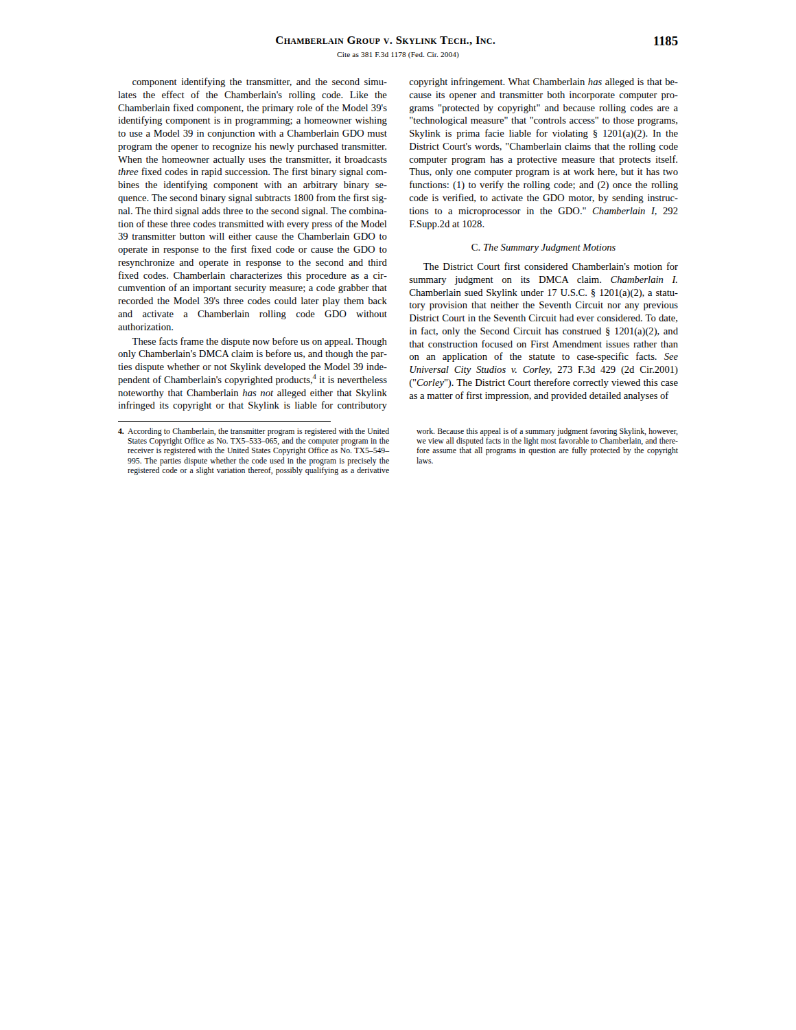1185
Chamberlain Group v. Skylink Tech., Inc.
Cite as 381 F.3d 1178 (Fed. Cir. 2004)
component identifying the transmitter, and the second simulates the effect of the Chamberlain's rolling code. Like the Chamberlain fixed component, the primary role of the Model 39's identifying component is in programming; a homeowner wishing to use a Model 39 in conjunction with a Chamberlain GDO must program the opener to recognize his newly purchased transmitter. When the homeowner actually uses the transmitter, it broadcasts three fixed codes in rapid succession. The first binary signal combines the identifying component with an arbitrary binary sequence. The second binary signal subtracts 1800 from the first signal. The third signal adds three to the second signal. The combination of these three codes transmitted with every press of the Model 39 transmitter button will either cause the Chamberlain GDO to operate in response to the first fixed code or cause the GDO to resynchronize and operate in response to the second and third fixed codes. Chamberlain characterizes this procedure as a circumvention of an important security measure; a code grabber that recorded the Model 39's three codes could later play them back and activate a Chamberlain rolling code GDO without authorization.
These facts frame the dispute now before us on appeal. Though only Chamberlain's DMCA claim is before us, and though the parties dispute whether or not Skylink developed the Model 39 independent of Chamberlain's copyrighted products,4 it is nevertheless noteworthy that Chamberlain has not alleged either that Skylink infringed its copyright or that Skylink is liable for contributory copyright infringement. What Chamberlain has alleged is that because its opener and transmitter both incorporate computer programs "protected by copyright" and because rolling codes are a "technological measure" that "controls access" to those programs, Skylink is prima facie liable for violating § 1201(a)(2). In the District Court's words, "Chamberlain claims that the rolling code computer program has a protective measure that protects itself. Thus, only one computer program is at work here, but it has two functions: (1) to verify the rolling code; and (2) once the rolling code is verified, to activate the GDO motor, by sending instructions to a microprocessor in the GDO." Chamberlain I, 292 F.Supp.2d at 1028.
C. The Summary Judgment Motions
The District Court first considered Chamberlain's motion for summary judgment on its DMCA claim. Chamberlain I. Chamberlain sued Skylink under 17 U.S.C. § 1201(a)(2), a statutory provision that neither the Seventh Circuit nor any previous District Court in the Seventh Circuit had ever considered. To date, in fact, only the Second Circuit has construed § 1201(a)(2), and that construction focused on First Amendment issues rather than on an application of the statute to case-specific facts. See Universal City Studios v. Corley, 273 F.3d 429 (2d Cir.2001) ("Corley"). The District Court therefore correctly viewed this case as a matter of first impression, and provided detailed analyses of
4. According to Chamberlain, the transmitter program is registered with the United States Copyright Office as No. TX5–533–065, and the computer program in the receiver is registered with the United States Copyright Office as No. TX5–549–995. The parties dispute whether the code used in the program is precisely the registered code or a slight variation thereof, possibly qualifying as a derivative work. Because this appeal is of a summary judgment favoring Skylink, however, we view all disputed facts in the light most favorable to Chamberlain, and therefore assume that all programs in question are fully protected by the copyright laws.